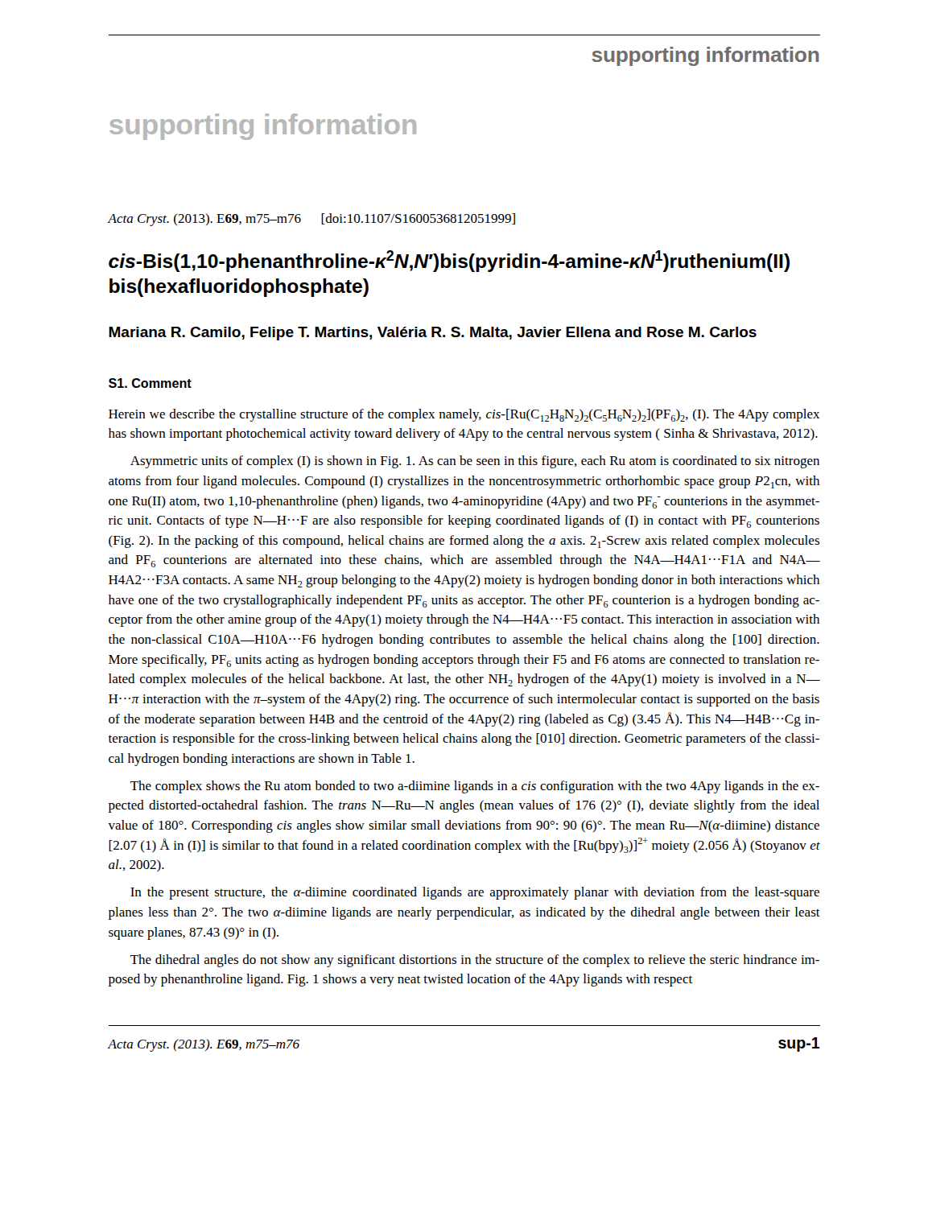supporting information
supporting information
Acta Cryst. (2013). E69, m75–m76 [doi:10.1107/S1600536812051999]
cis-Bis(1,10-phenanthroline-κ2N,N′)bis(pyridin-4-amine-κN1)ruthenium(II) bis(hexafluoridophosphate)
Mariana R. Camilo, Felipe T. Martins, Valéria R. S. Malta, Javier Ellena and Rose M. Carlos
S1. Comment
Herein we describe the crystalline structure of the complex namely, cis-[Ru(C12H8N2)2(C5H6N2)2](PF6)2, (I). The 4Apy complex has shown important photochemical activity toward delivery of 4Apy to the central nervous system ( Sinha & Shrivastava, 2012).
Asymmetric units of complex (I) is shown in Fig. 1. As can be seen in this figure, each Ru atom is coordinated to six nitrogen atoms from four ligand molecules. Compound (I) crystallizes in the noncentrosymmetric orthorhombic space group P21cn, with one Ru(II) atom, two 1,10-phenanthroline (phen) ligands, two 4-aminopyridine (4Apy) and two PF6- counterions in the asymmetric unit. Contacts of type N—H···F are also responsible for keeping coordinated ligands of (I) in contact with PF6 counterions (Fig. 2). In the packing of this compound, helical chains are formed along the a axis. 21-Screw axis related complex molecules and PF6 counterions are alternated into these chains, which are assembled through the N4A—H4A1···F1A and N4A—H4A2···F3A contacts. A same NH2 group belonging to the 4Apy(2) moiety is hydrogen bonding donor in both interactions which have one of the two crystallographically independent PF6 units as acceptor. The other PF6 counterion is a hydrogen bonding acceptor from the other amine group of the 4Apy(1) moiety through the N4—H4A···F5 contact. This interaction in association with the non-classical C10A—H10A···F6 hydrogen bonding contributes to assemble the helical chains along the [100] direction. More specifically, PF6 units acting as hydrogen bonding acceptors through their F5 and F6 atoms are connected to translation related complex molecules of the helical backbone. At last, the other NH2 hydrogen of the 4Apy(1) moiety is involved in a N—H···π interaction with the π–system of the 4Apy(2) ring. The occurrence of such intermolecular contact is supported on the basis of the moderate separation between H4B and the centroid of the 4Apy(2) ring (labeled as Cg) (3.45 Å). This N4—H4B···Cg interaction is responsible for the cross-linking between helical chains along the [010] direction. Geometric parameters of the classical hydrogen bonding interactions are shown in Table 1.
The complex shows the Ru atom bonded to two a-diimine ligands in a cis configuration with the two 4Apy ligands in the expected distorted-octahedral fashion. The trans N—Ru—N angles (mean values of 176 (2)° (I), deviate slightly from the ideal value of 180°. Corresponding cis angles show similar small deviations from 90°: 90 (6)°. The mean Ru—N(α-diimine) distance [2.07 (1) Å in (I)] is similar to that found in a related coordination complex with the [Ru(bpy)3)]2+ moiety (2.056 Å) (Stoyanov et al., 2002).
In the present structure, the α-diimine coordinated ligands are approximately planar with deviation from the least-square planes less than 2°. The two α-diimine ligands are nearly perpendicular, as indicated by the dihedral angle between their least square planes, 87.43 (9)° in (I).
The dihedral angles do not show any significant distortions in the structure of the complex to relieve the steric hindrance imposed by phenanthroline ligand. Fig. 1 shows a very neat twisted location of the 4Apy ligands with respect
Acta Cryst. (2013). E69, m75–m76
sup-1